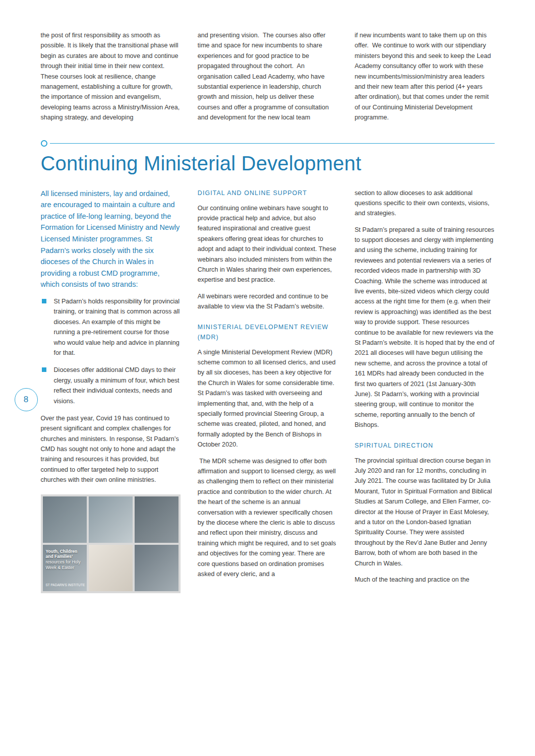the post of first responsibility as smooth as possible. It is likely that the transitional phase will begin as curates are about to move and continue through their initial time in their new context. These courses look at resilience, change management, establishing a culture for growth, the importance of mission and evangelism, developing teams across a Ministry/Mission Area, shaping strategy, and developing
and presenting vision. The courses also offer time and space for new incumbents to share experiences and for good practice to be propagated throughout the cohort. An organisation called Lead Academy, who have substantial experience in leadership, church growth and mission, help us deliver these courses and offer a programme of consultation and development for the new local team
if new incumbents want to take them up on this offer. We continue to work with our stipendiary ministers beyond this and seek to keep the Lead Academy consultancy offer to work with these new incumbents/mission/ministry area leaders and their new team after this period (4+ years after ordination), but that comes under the remit of our Continuing Ministerial Development programme.
Continuing Ministerial Development
All licensed ministers, lay and ordained, are encouraged to maintain a culture and practice of life-long learning, beyond the Formation for Licensed Ministry and Newly Licensed Minister programmes. St Padarn’s works closely with the six dioceses of the Church in Wales in providing a robust CMD programme, which consists of two strands:
St Padarn’s holds responsibility for provincial training, or training that is common across all dioceses. An example of this might be running a pre-retirement course for those who would value help and advice in planning for that.
Dioceses offer additional CMD days to their clergy, usually a minimum of four, which best reflect their individual contexts, needs and visions.
Over the past year, Covid 19 has continued to present significant and complex challenges for churches and ministers. In response, St Padarn’s CMD has sought not only to hone and adapt the training and resources it has provided, but continued to offer targeted help to support churches with their own online ministries.
Youth, Children and Families’resources for Holy Week & Easter
ST PADARN’S INSTITUTE
DIGITAL AND ONLINE SUPPORT
Our continuing online webinars have sought to provide practical help and advice, but also featured inspirational and creative guest speakers offering great ideas for churches to adopt and adapt to their individual context. These webinars also included ministers from within the Church in Wales sharing their own experiences, expertise and best practice.
All webinars were recorded and continue to be available to view via the St Padarn’s website.
MINISTERIAL DEVELOPMENT REVIEW (MDR)
A single Ministerial Development Review (MDR) scheme common to all licensed clerics, and used by all six dioceses, has been a key objective for the Church in Wales for some considerable time. St Padarn’s was tasked with overseeing and implementing that, and, with the help of a specially formed provincial Steering Group, a scheme was created, piloted, and honed, and formally adopted by the Bench of Bishops in October 2020.
The MDR scheme was designed to offer both affirmation and support to licensed clergy, as well as challenging them to reflect on their ministerial practice and contribution to the wider church. At the heart of the scheme is an annual conversation with a reviewer specifically chosen by the diocese where the cleric is able to discuss and reflect upon their ministry, discuss and training which might be required, and to set goals and objectives for the coming year. There are core questions based on ordination promises asked of every cleric, and a
section to allow dioceses to ask additional questions specific to their own contexts, visions, and strategies.
St Padarn’s prepared a suite of training resources to support dioceses and clergy with implementing and using the scheme, including training for reviewees and potential reviewers via a series of recorded videos made in partnership with 3D Coaching. While the scheme was introduced at live events, bite-sized videos which clergy could access at the right time for them (e.g. when their review is approaching) was identified as the best way to provide support. These resources continue to be available for new reviewers via the St Padarn’s website. It is hoped that by the end of 2021 all dioceses will have begun utilising the new scheme, and across the province a total of 161 MDRs had already been conducted in the first two quarters of 2021 (1st January-30th June). St Padarn’s, working with a provincial steering group, will continue to monitor the scheme, reporting annually to the bench of Bishops.
SPIRITUAL DIRECTION
The provincial spiritual direction course began in July 2020 and ran for 12 months, concluding in July 2021. The course was facilitated by Dr Julia Mourant, Tutor in Spiritual Formation and Biblical Studies at Sarum College, and Ellen Farmer, co-director at the House of Prayer in East Molesey, and a tutor on the London-based Ignatian Spirituality Course. They were assisted throughout by the Rev’d Jane Butler and Jenny Barrow, both of whom are both based in the Church in Wales.
Much of the teaching and practice on the
8